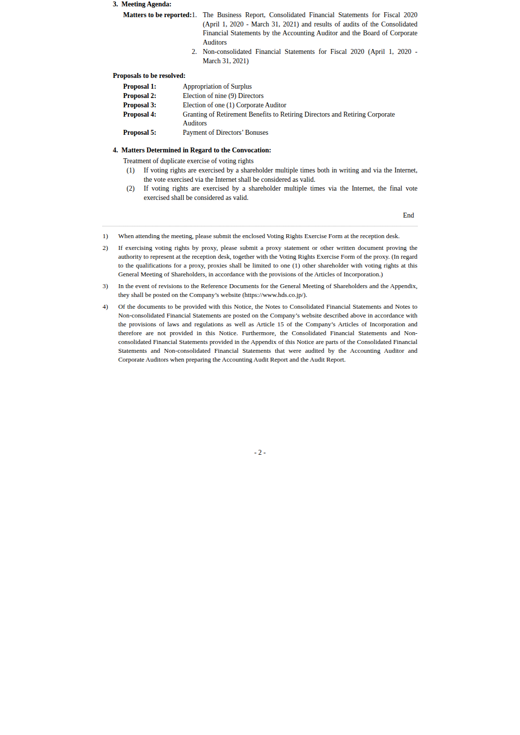3. Meeting Agenda:
| Matters to be reported: | 1. | The Business Report, Consolidated Financial Statements for Fiscal 2020 (April 1, 2020 - March 31, 2021) and results of audits of the Consolidated Financial Statements by the Accounting Auditor and the Board of Corporate Auditors |
| | 2. | Non-consolidated Financial Statements for Fiscal 2020 (April 1, 2020 - March 31, 2021) |
Proposals to be resolved:
| Proposal 1: | Appropriation of Surplus |
| Proposal 2: | Election of nine (9) Directors |
| Proposal 3: | Election of one (1) Corporate Auditor |
| Proposal 4: | Granting of Retirement Benefits to Retiring Directors and Retiring Corporate Auditors |
| Proposal 5: | Payment of Directors’ Bonuses |
4. Matters Determined in Regard to the Convocation:
Treatment of duplicate exercise of voting rights
| (1) | If voting rights are exercised by a shareholder multiple times both in writing and via the Internet, the vote exercised via the Internet shall be considered as valid. |
| (2) | If voting rights are exercised by a shareholder multiple times via the Internet, the final vote exercised shall be considered as valid. |
End
| 1) | When attending the meeting, please submit the enclosed Voting Rights Exercise Form at the reception desk. |
| 2) | If exercising voting rights by proxy, please submit a proxy statement or other written document proving the authority to represent at the reception desk, together with the Voting Rights Exercise Form of the proxy. (In regard to the qualifications for a proxy, proxies shall be limited to one (1) other shareholder with voting rights at this General Meeting of Shareholders, in accordance with the provisions of the Articles of Incorporation.) |
| 3) | In the event of revisions to the Reference Documents for the General Meeting of Shareholders and the Appendix, they shall be posted on the Company’s website (https://www.hds.co.jp/). |
| 4) | Of the documents to be provided with this Notice, the Notes to Consolidated Financial Statements and Notes to Non-consolidated Financial Statements are posted on the Company’s website described above in accordance with the provisions of laws and regulations as well as Article 15 of the Company’s Articles of Incorporation and therefore are not provided in this Notice. Furthermore, the Consolidated Financial Statements and Non-consolidated Financial Statements provided in the Appendix of this Notice are parts of the Consolidated Financial Statements and Non-consolidated Financial Statements that were audited by the Accounting Auditor and Corporate Auditors when preparing the Accounting Audit Report and the Audit Report. |
- 2 -